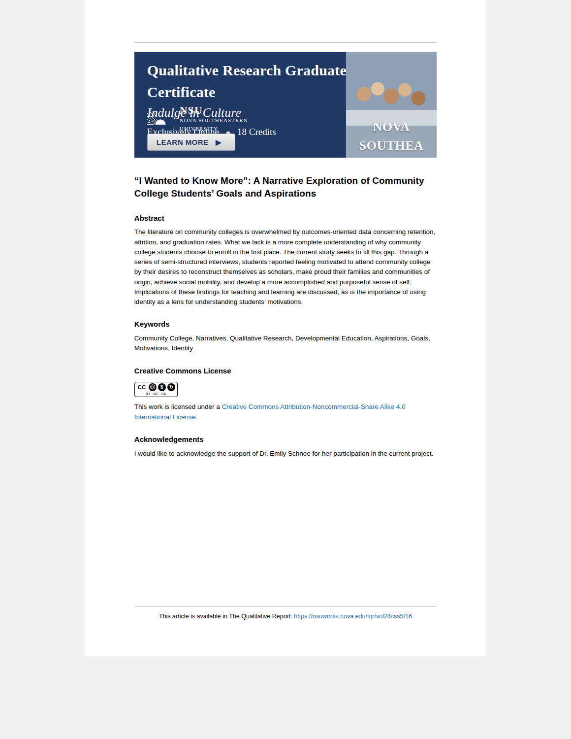Qualitative Research Graduate Certificate
Indulge in Culture
Exclusively Online ● 18 Credits
NSU
NOVA SOUTHEASTERN
UNIVERSITY
LEARN MORE ▶
NOVA SOUTHEA
“I Wanted to Know More”: A Narrative Exploration of Community College Students’ Goals and Aspirations
Abstract
The literature on community colleges is overwhelmed by outcomes-oriented data concerning retention, attrition, and graduation rates. What we lack is a more complete understanding of why community college students choose to enroll in the first place. The current study seeks to fill this gap. Through a series of semi-structured interviews, students reported feeling motivated to attend community college by their desires to reconstruct themselves as scholars, make proud their families and communities of origin, achieve social mobility, and develop a more accomplished and purposeful sense of self. Implications of these findings for teaching and learning are discussed, as is the importance of using identity as a lens for understanding students’ motivations.
Keywords
Community College, Narratives, Qualitative Research, Developmental Education, Aspirations, Goals, Motivations, Identity
Creative Commons License
CC Ⓒ $ ↻
BY NC SA
This work is licensed under a Creative Commons Attribution-Noncommercial-Share Alike 4.0 International License.
Acknowledgements
I would like to acknowledge the support of Dr. Emily Schnee for her participation in the current project.
This article is available in The Qualitative Report: https://nsuworks.nova.edu/tqr/vol24/iss5/16